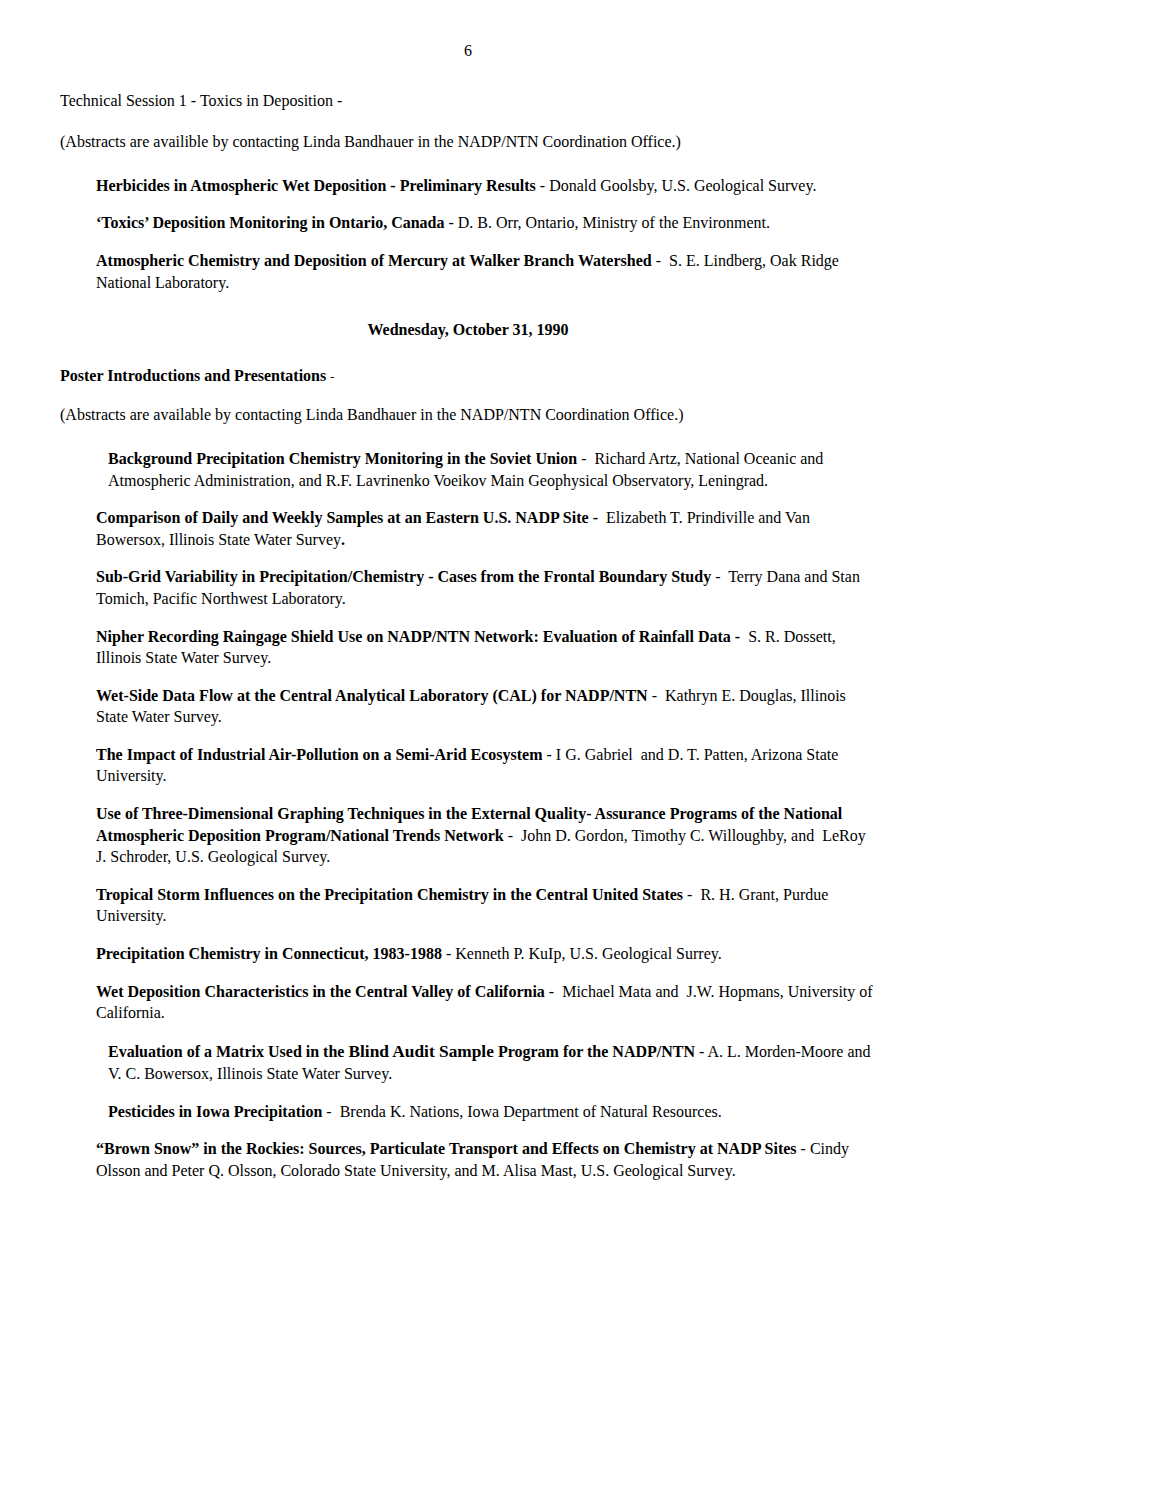6
Technical Session 1 - Toxics in Deposition -
(Abstracts are availible by contacting Linda Bandhauer in the NADP/NTN Coordination Office.)
Herbicides in Atmospheric Wet Deposition - Preliminary Results - Donald Goolsby, U.S. Geological Survey.
‘Toxics’ Deposition Monitoring in Ontario, Canada - D. B. Orr, Ontario, Ministry of the Environment.
Atmospheric Chemistry and Deposition of Mercury at Walker Branch Watershed - S. E. Lindberg, Oak Ridge National Laboratory.
Wednesday, October 31, 1990
Poster Introductions and Presentations -
(Abstracts are available by contacting Linda Bandhauer in the NADP/NTN Coordination Office.)
Background Precipitation Chemistry Monitoring in the Soviet Union - Richard Artz, National Oceanic and Atmospheric Administration, and R.F. Lavrinenko Voeikov Main Geophysical Observatory, Leningrad.
Comparison of Daily and Weekly Samples at an Eastern U.S. NADP Site - Elizabeth T. Prindiville and Van Bowersox, Illinois State Water Survey.
Sub-Grid Variability in Precipitation/Chemistry - Cases from the Frontal Boundary Study - Terry Dana and Stan Tomich, Pacific Northwest Laboratory.
Nipher Recording Raingage Shield Use on NADP/NTN Network: Evaluation of Rainfall Data - S. R. Dossett, Illinois State Water Survey.
Wet-Side Data Flow at the Central Analytical Laboratory (CAL) for NADP/NTN - Kathryn E. Douglas, Illinois State Water Survey.
The Impact of Industrial Air-Pollution on a Semi-Arid Ecosystem - I G. Gabriel and D. T. Patten, Arizona State University.
Use of Three-Dimensional Graphing Techniques in the External Quality- Assurance Programs of the National Atmospheric Deposition Program/National Trends Network - John D. Gordon, Timothy C. Willoughby, and LeRoy J. Schroder, U.S. Geological Survey.
Tropical Storm Influences on the Precipitation Chemistry in the Central United States - R. H. Grant, Purdue University.
Precipitation Chemistry in Connecticut, 1983-1988 - Kenneth P. KuIp, U.S. Geological Surrey.
Wet Deposition Characteristics in the Central Valley of California - Michael Mata and J.W. Hopmans, University of California.
Evaluation of a Matrix Used in the Blind Audit Sample Program for the NADP/NTN - A. L. Morden-Moore and V. C. Bowersox, Illinois State Water Survey.
Pesticides in Iowa Precipitation - Brenda K. Nations, Iowa Department of Natural Resources.
“Brown Snow” in the Rockies: Sources, Particulate Transport and Effects on Chemistry at NADP Sites - Cindy Olsson and Peter Q. Olsson, Colorado State University, and M. Alisa Mast, U.S. Geological Survey.